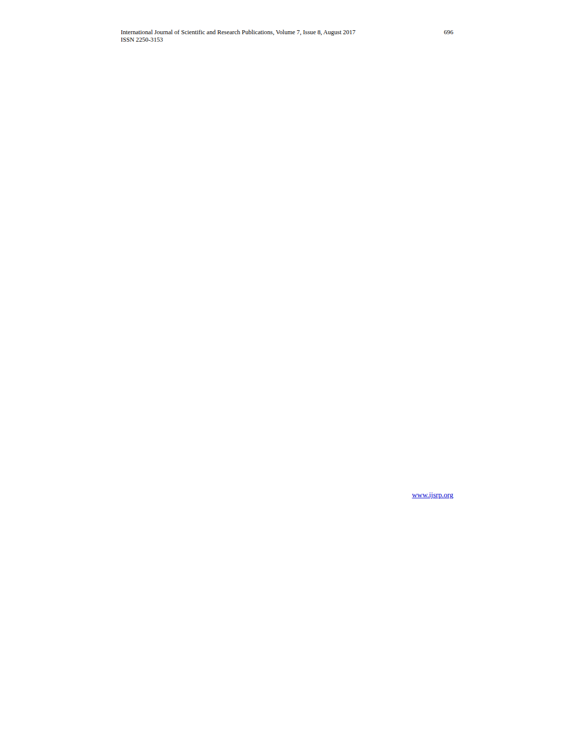International Journal of Scientific and Research Publications, Volume 7, Issue 8, August 2017
ISSN 2250-3153
696
www.ijsrp.org